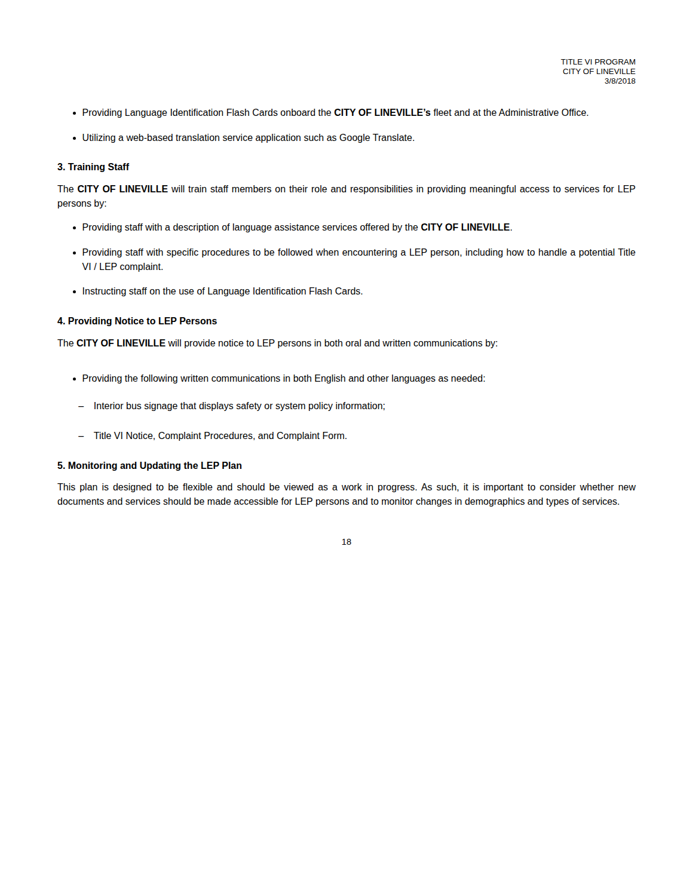TITLE VI PROGRAM
CITY OF LINEVILLE
3/8/2018
Providing Language Identification Flash Cards onboard the CITY OF LINEVILLE’s fleet and at the Administrative Office.
Utilizing a web-based translation service application such as Google Translate.
3. Training Staff
The CITY OF LINEVILLE will train staff members on their role and responsibilities in providing meaningful access to services for LEP persons by:
Providing staff with a description of language assistance services offered by the CITY OF LINEVILLE.
Providing staff with specific procedures to be followed when encountering a LEP person, including how to handle a potential Title VI / LEP complaint.
Instructing staff on the use of Language Identification Flash Cards.
4. Providing Notice to LEP Persons
The CITY OF LINEVILLE will provide notice to LEP persons in both oral and written communications by:
Providing the following written communications in both English and other languages as needed:
Interior bus signage that displays safety or system policy information;
Title VI Notice, Complaint Procedures, and Complaint Form.
5. Monitoring and Updating the LEP Plan
This plan is designed to be flexible and should be viewed as a work in progress. As such, it is important to consider whether new documents and services should be made accessible for LEP persons and to monitor changes in demographics and types of services.
18